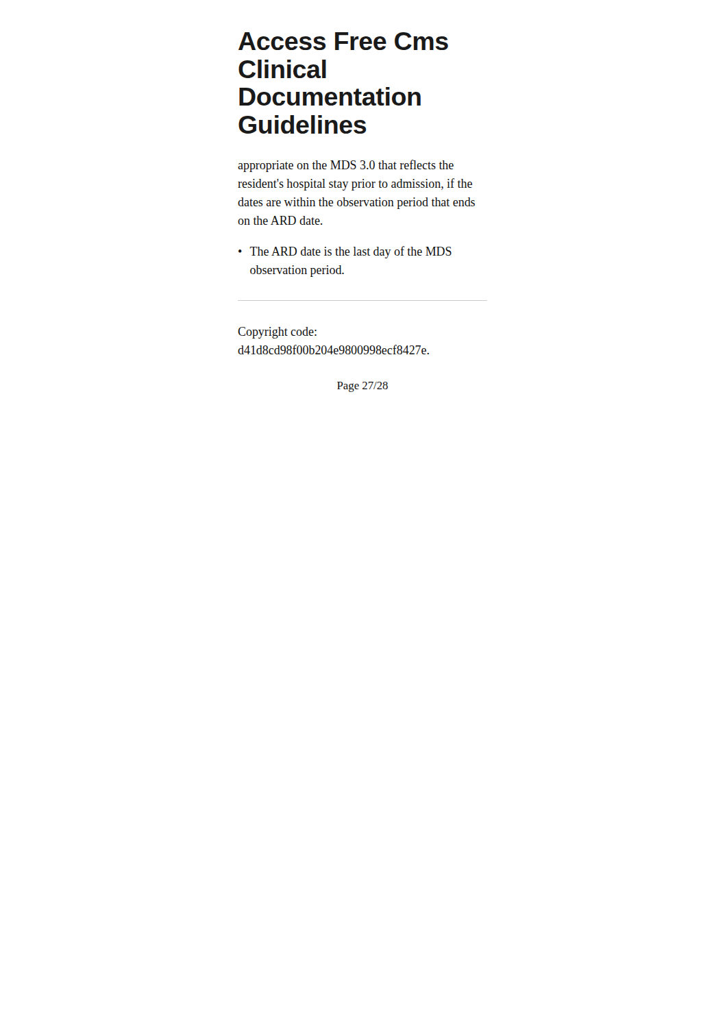Access Free Cms Clinical Documentation Guidelines
appropriate on the MDS 3.0 that reflects the resident's hospital stay prior to admission, if the dates are within the observation period that ends on the ARD date.
The ARD date is the last day of the MDS observation period.
Copyright code: d41d8cd98f00b204e9800998ecf8427e.
Page 27/28